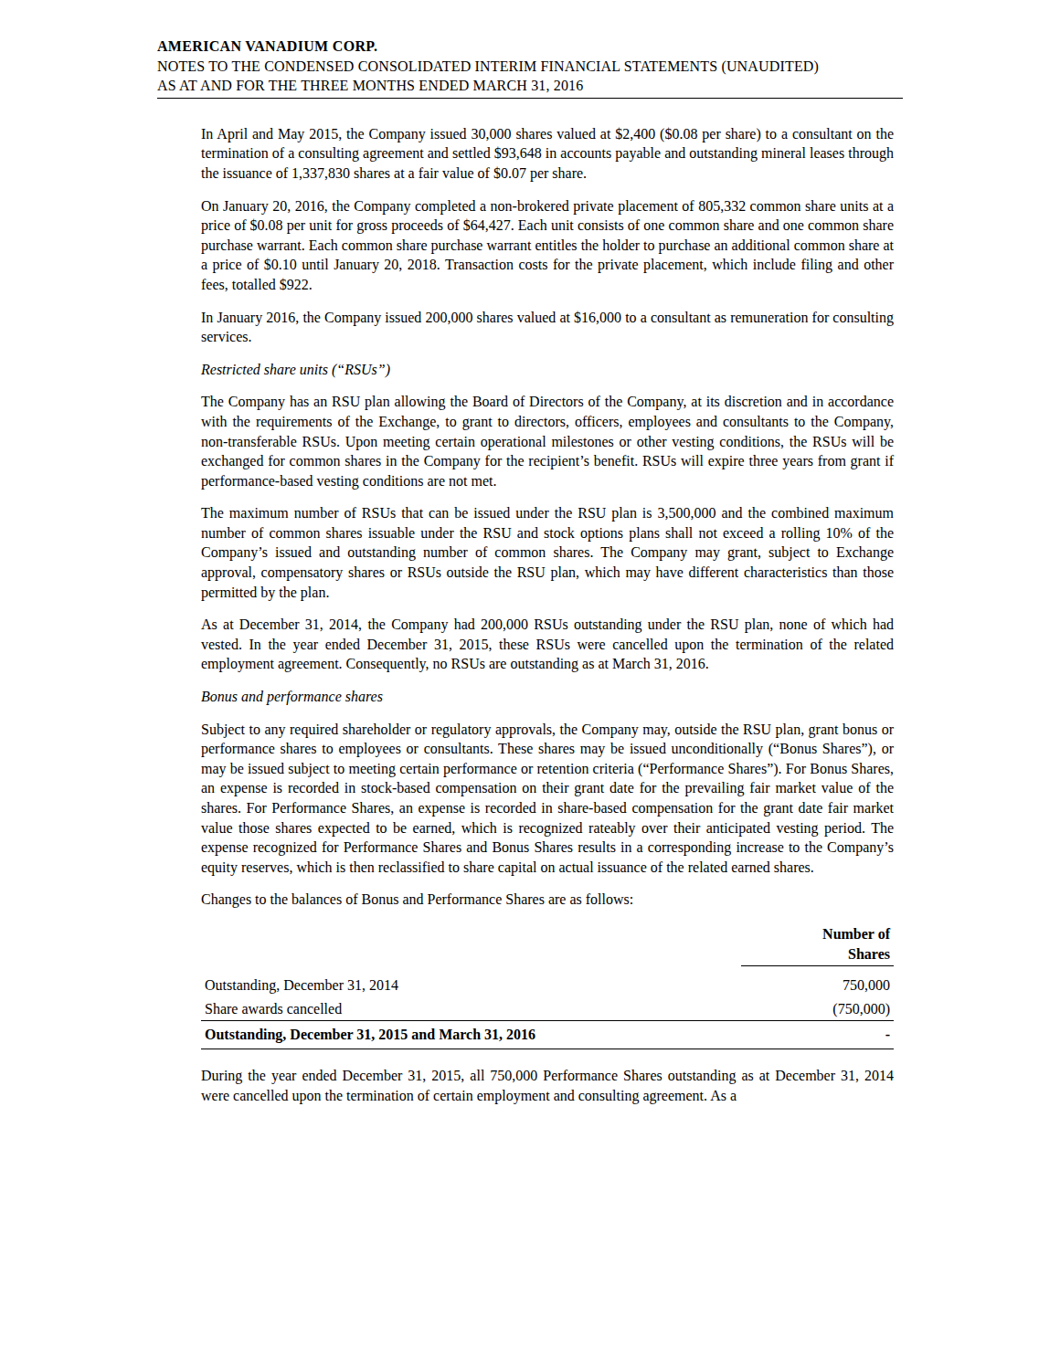AMERICAN VANADIUM CORP.
NOTES TO THE CONDENSED CONSOLIDATED INTERIM FINANCIAL STATEMENTS (UNAUDITED)
AS AT AND FOR THE THREE MONTHS ENDED MARCH 31, 2016
In April and May 2015, the Company issued 30,000 shares valued at $2,400 ($0.08 per share) to a consultant on the termination of a consulting agreement and settled $93,648 in accounts payable and outstanding mineral leases through the issuance of 1,337,830 shares at a fair value of $0.07 per share.
On January 20, 2016, the Company completed a non-brokered private placement of 805,332 common share units at a price of $0.08 per unit for gross proceeds of $64,427. Each unit consists of one common share and one common share purchase warrant. Each common share purchase warrant entitles the holder to purchase an additional common share at a price of $0.10 until January 20, 2018. Transaction costs for the private placement, which include filing and other fees, totalled $922.
In January 2016, the Company issued 200,000 shares valued at $16,000 to a consultant as remuneration for consulting services.
Restricted share units (“RSUs”)
The Company has an RSU plan allowing the Board of Directors of the Company, at its discretion and in accordance with the requirements of the Exchange, to grant to directors, officers, employees and consultants to the Company, non-transferable RSUs. Upon meeting certain operational milestones or other vesting conditions, the RSUs will be exchanged for common shares in the Company for the recipient’s benefit. RSUs will expire three years from grant if performance-based vesting conditions are not met.
The maximum number of RSUs that can be issued under the RSU plan is 3,500,000 and the combined maximum number of common shares issuable under the RSU and stock options plans shall not exceed a rolling 10% of the Company’s issued and outstanding number of common shares. The Company may grant, subject to Exchange approval, compensatory shares or RSUs outside the RSU plan, which may have different characteristics than those permitted by the plan.
As at December 31, 2014, the Company had 200,000 RSUs outstanding under the RSU plan, none of which had vested. In the year ended December 31, 2015, these RSUs were cancelled upon the termination of the related employment agreement. Consequently, no RSUs are outstanding as at March 31, 2016.
Bonus and performance shares
Subject to any required shareholder or regulatory approvals, the Company may, outside the RSU plan, grant bonus or performance shares to employees or consultants. These shares may be issued unconditionally (“Bonus Shares”), or may be issued subject to meeting certain performance or retention criteria (“Performance Shares”). For Bonus Shares, an expense is recorded in stock-based compensation on their grant date for the prevailing fair market value of the shares. For Performance Shares, an expense is recorded in share-based compensation for the grant date fair market value those shares expected to be earned, which is recognized rateably over their anticipated vesting period. The expense recognized for Performance Shares and Bonus Shares results in a corresponding increase to the Company’s equity reserves, which is then reclassified to share capital on actual issuance of the related earned shares.
Changes to the balances of Bonus and Performance Shares are as follows:
| | Number of Shares |
| --- | --- |
| Outstanding, December 31, 2014 | 750,000 |
| Share awards cancelled | (750,000) |
| Outstanding, December 31, 2015 and March 31, 2016 | - |
During the year ended December 31, 2015, all 750,000 Performance Shares outstanding as at December 31, 2014 were cancelled upon the termination of certain employment and consulting agreement. As a